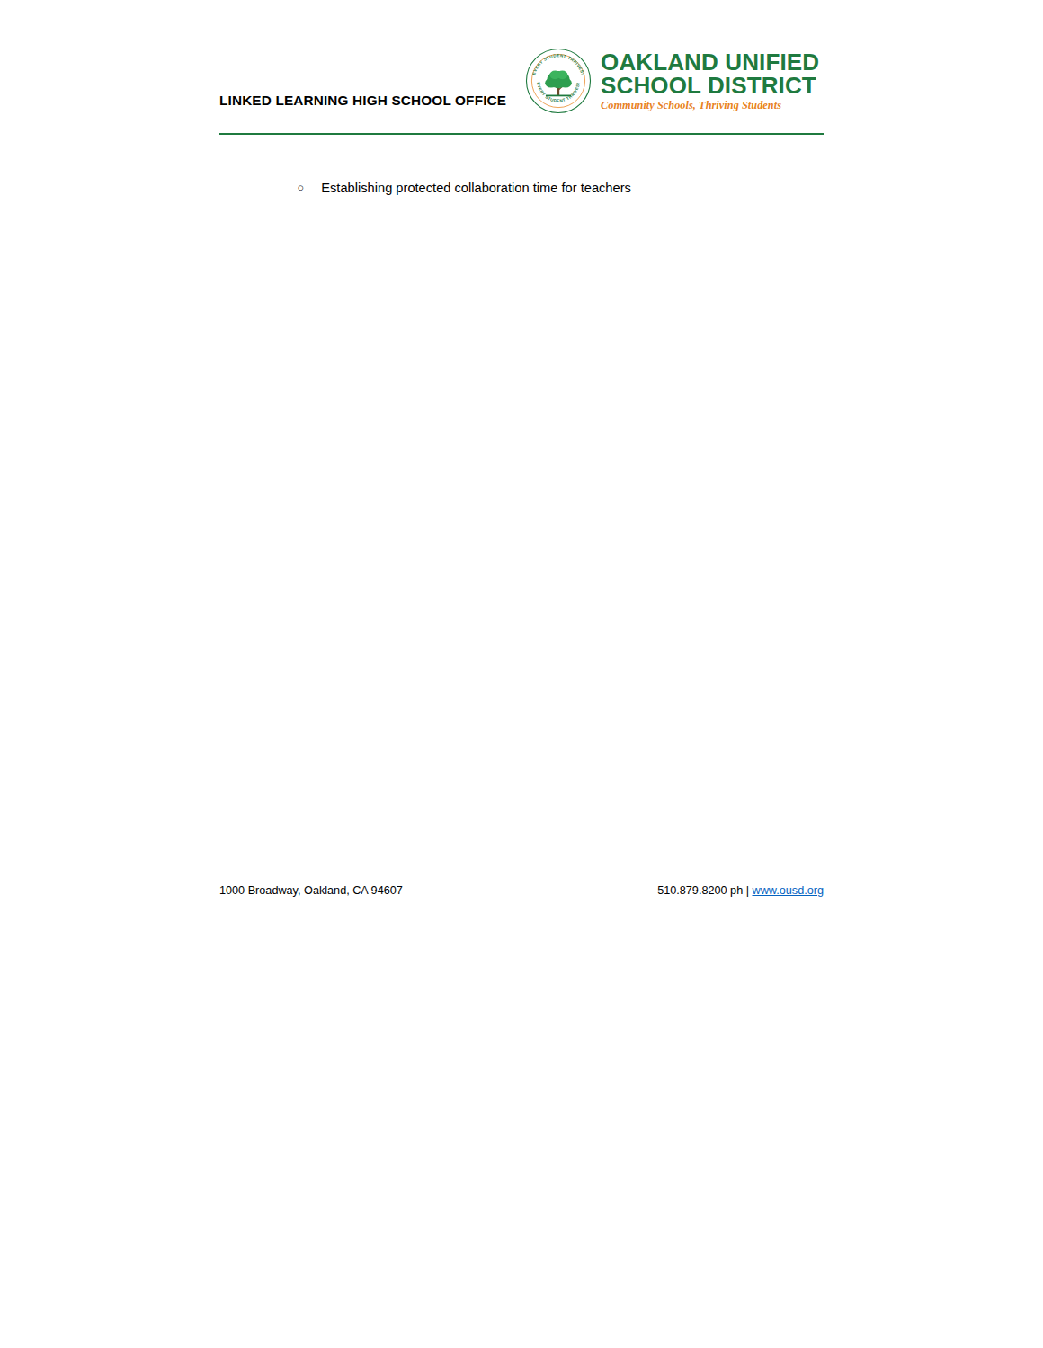LINKED LEARNING HIGH SCHOOL OFFICE
EVERY STUDENT THRIVES! EVERY STUDENT THRIVES!
OAKLAND UNIFIED
SCHOOL DISTRICT
Community Schools, Thriving Students
Establishing protected collaboration time for teachers
1000 Broadway, Oakland, CA 94607
510.879.8200 ph | www.ousd.org